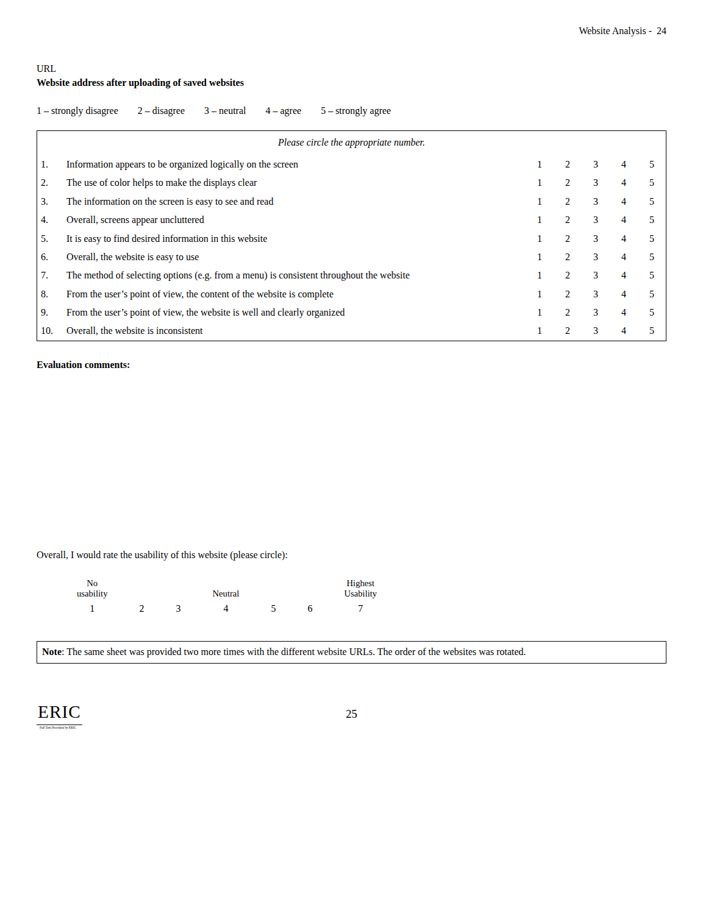Website Analysis - 24
URL
Website address after uploading of saved websites
1 – strongly disagree 2 – disagree 3 – neutral 4 – agree 5 – strongly agree
| Please circle the appropriate number. |
| 1. | Information appears to be organized logically on the screen | 1 | 2 | 3 | 4 | 5 |
| 2. | The use of color helps to make the displays clear | 1 | 2 | 3 | 4 | 5 |
| 3. | The information on the screen is easy to see and read | 1 | 2 | 3 | 4 | 5 |
| 4. | Overall, screens appear uncluttered | 1 | 2 | 3 | 4 | 5 |
| 5. | It is easy to find desired information in this website | 1 | 2 | 3 | 4 | 5 |
| 6. | Overall, the website is easy to use | 1 | 2 | 3 | 4 | 5 |
| 7. | The method of selecting options (e.g. from a menu) is consistent throughout the website | 1 | 2 | 3 | 4 | 5 |
| 8. | From the user’s point of view, the content of the website is complete | 1 | 2 | 3 | 4 | 5 |
| 9. | From the user’s point of view, the website is well and clearly organized | 1 | 2 | 3 | 4 | 5 |
| 10. | Overall, the website is inconsistent | 1 | 2 | 3 | 4 | 5 |
Evaluation comments:
Overall, I would rate the usability of this website (please circle):
| No usability | | | Neutral | | | Highest Usability |
| 1 | 2 | 3 | 4 | 5 | 6 | 7 |
Note: The same sheet was provided two more times with the different website URLs. The order of the websites was rotated.
ERIC Full Text Provided by ERIC
25